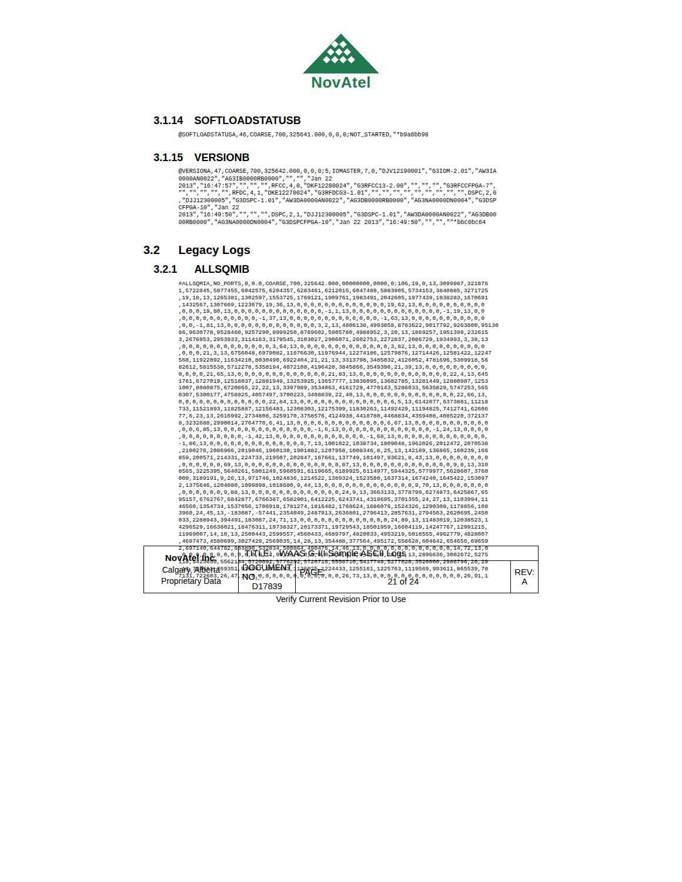NovAtel
3.1.14 SOFTLOADSTATUSB
@SOFTLOADSTATUSA,46,COARSE,700,325641.000,0,0,0;NOT_STARTED,"*b9a6bb98
3.1.15 VERSIONB
@VERSIONA,47,COARSE,700,325642.000,0,0,0;5,IOMASTER,7,0,"DJV12190001","G3IOM-2.01","AW3IA
0000AN0022","AG3IB0000RB0000","","","Jan 22
2013","16:47:57","","","",RFCC,4,0,"DKF12280024","G3RFCC13-2.00","","","","G3RFCCFPGA-7",
"","","","","",RFDC,4,1,"DKE12270024","G3RFDCG3-1.01","","","","","","","","","",DSPC,2,0
,"DJJ12300005","G3DSPC-1.01","AW3DA0000AN0022","AG3DB0000RB0000","AG3NA0000DN0004","G3DSP
CFPGA-10","Jan 22
2013","16:49:50","","","",DSPC,2,1,"DJJ12300005","G3DSPC-1.01","AW3DA0000AN0022","AG3DB00
00RB0000","AG3NA0000DN0004","G3DSPCFPGA-10","Jan 22 2013","16:49:50","","",""*bbc0bc64
3.2 Legacy Logs
3.2.1 ALLSQMIB
#ALLSQMIA,NO_PORTS,0,0.0,COARSE,700,325642.000,00000000,0000,0;106,19,0,13,3099987,321876
1,5722845,5877455,6042575,6204357,6283461,6212015,6047489,5883905,5734153,3840885,3271725
,19,18,13,1265381,1302597,1553725,1769121,1909761,1983491,2042605,1977439,1838283,1670691
,1432567,1307669,1223679,19,36,13,0,0,0,0,0,0,0,0,0,0,0,0,0,19,62,13,0,0,0,0,0,0,0,0,0,0
,0,0,0,19,80,13,0,0,0,0,0,0,0,0,0,0,0,0,0,-1,1,13,0,0,0,0,0,0,0,0,0,0,0,0,0,-1,19,13,0,0
,0,0,0,0,0,0,0,0,0,0,0,-1,37,13,0,0,0,0,0,0,0,0,0,0,0,0,0,-1,63,13,0,0,0,0,0,0,0,0,0,0,0
,0,0,-1,81,13,0,0,0,0,0,0,0,0,0,0,0,0,0,3,2,13,4806138,4993858,8783622,9017792,9263800,95130
86,9630778,9528460,9257290,8999250,8769602,5905780,4988952,3,20,13,1869257,1951399,232615
3,2676953,2953933,3114163,3179545,3103027,2906071,2602753,2272837,2086729,1934993,3,38,13
,0,0,0,0,0,0,0,0,0,0,0,0,0,3,64,13,0,0,0,0,0,0,0,0,0,0,0,0,0,3,82,13,0,0,0,0,0,0,0,0,0,0
,0,0,0,21,3,13,6756048,6979082,11676630,11976944,12274186,12579876,12714426,12581422,12247
568,11922092,11634210,8030490,6922404,21,21,13,3313798,3485032,4126052,4781696,5309918,56
82612,5815538,5712278,5358194,4872108,4196420,3845866,3549396,21,39,13,0,0,0,0,0,0,0,0,0,
0,0,0,0,21,65,13,0,0,0,0,0,0,0,0,0,0,0,0,0,21,83,13,0,0,0,0,0,0,0,0,0,0,0,0,0,22,4,13,645
1761,6727019,12518037,12881949,13253925,13657777,13836095,13682785,13281449,12880987,1253
1007,8080875,6720865,22,22,13,3397989,3534063,4161729,4770143,5286033,5635829,5747253,565
0307,5300177,4758925,4057497,3700223,3408839,22,40,13,0,0,0,0,0,0,0,0,0,0,0,0,0,22,66,13,
0,0,0,0,0,0,0,0,0,0,0,0,0,22,84,13,0,0,0,0,0,0,0,0,0,0,0,0,0,6,5,13,6142077,6373881,11218
733,11521893,11825887,12156483,12308303,12175399,11830263,11492429,11194825,7412741,62606
77,6,23,13,2616992,2734808,3259170,3758576,4124938,4418780,4468834,4359408,4085220,372137
8,3232688,2990014,2764770,6,41,13,0,0,0,0,0,0,0,0,0,0,0,0,0,6,67,13,0,0,0,0,0,0,0,0,0,0,0
,0,0,6,85,13,0,0,0,0,0,0,0,0,0,0,0,0,0,-1,6,13,0,0,0,0,0,0,0,0,0,0,0,0,0,-1,24,13,0,0,0,0
,0,0,0,0,0,0,0,0,0,-1,42,13,0,0,0,0,0,0,0,0,0,0,0,0,0,-1,68,13,0,0,0,0,0,0,0,0,0,0,0,0,0,
-1,86,13,0,0,0,0,0,0,0,0,0,0,0,0,0,8,7,13,1001022,1038734,1909048,1962026,2012472,2070538
,2100276,2086966,2019046,1960130,1901882,1207958,1008346,8,25,13,142189,136865,160239,166
859,200571,214331,224733,219507,202847,167661,137749,101497,93621,8,43,13,0,0,0,0,0,0,0,0
,0,0,0,0,0,8,69,13,0,0,0,0,0,0,0,0,0,0,0,0,0,8,87,13,0,0,0,0,0,0,0,0,0,0,0,0,0,9,8,13,310
8565,3225395,5640261,5801249,5960591,6119665,6189925,6114977,5944325,5779977,5628607,3760
009,3189191,9,26,13,971746,1024836,1214522,1389324,1523580,1637314,1674240,1645422,153097
2,1375646,1204080,1099898,1018680,9,44,13,0,0,0,0,0,0,0,0,0,0,0,0,0,9,70,13,0,0,0,0,0,0,0
,0,0,0,0,0,0,9,88,13,0,0,0,0,0,0,0,0,0,0,0,0,0,24,9,13,3663133,3778799,6274873,6425867,65
95157,6762767,6842877,6766387,6582901,6412225,6243741,4319695,3701355,24,27,13,1103994,11
46560,1354734,1537056,1706918,1781274,1816482,1768624,1686076,1524326,1290308,1178856,108
3960,24,45,13,-183087,-57441,2354049,2487913,2636801,2796413,2857631,2794563,2620695,2450
033,2288943,394491,183087,24,71,13,0,0,0,0,0,0,0,0,0,0,0,0,0,24,89,13,11483019,12038523,1
4296529,16638021,18476311,19738327,20173371,19729543,18501959,16604119,14247767,12991215,
11969007,14,10,13,2500443,2599557,4560433,4689797,4820033,4953219,5016555,4962779,4828007
,4697473,4580699,3027429,2569035,14,28,13,354488,377564,495172,558628,604642,654656,69659
2,697140,644782,603890,532834,500864,490476,14,46,13,0,0,0,0,0,0,0,0,0,0,0,0,0,14,72,13,0
,0,0,0,0,0,0,0,0,0,0,0,0,14,90,13,0,0,0,0,0,0,0,0,0,0,0,0,0,26,11,13,2896636,3002672,5275
118,5423656,5562184,5720092,5776292,5720716,5558710,5417748,5277628,3526060,2986796,26,29
,13,734511,769351,916947,1014403,1136025,1224433,1255161,1225763,1119569,993611,865539,78
7131,722603,26,47,13,0,0,0,0,0,0,0,0,0,0,0,0,0,26,73,13,0,0,0,0,0,0,0,0,0,0,0,0,0,26,91,1
| NovAtel Inc. Calgary, Alberta Proprietary Data | TITLE: WAAS G-III Sample ASCII Logs |
| DOCUMENT NO.: D17839 | PAGE: 21 of 24 | REV: A |
Verify Current Revision Prior to Use